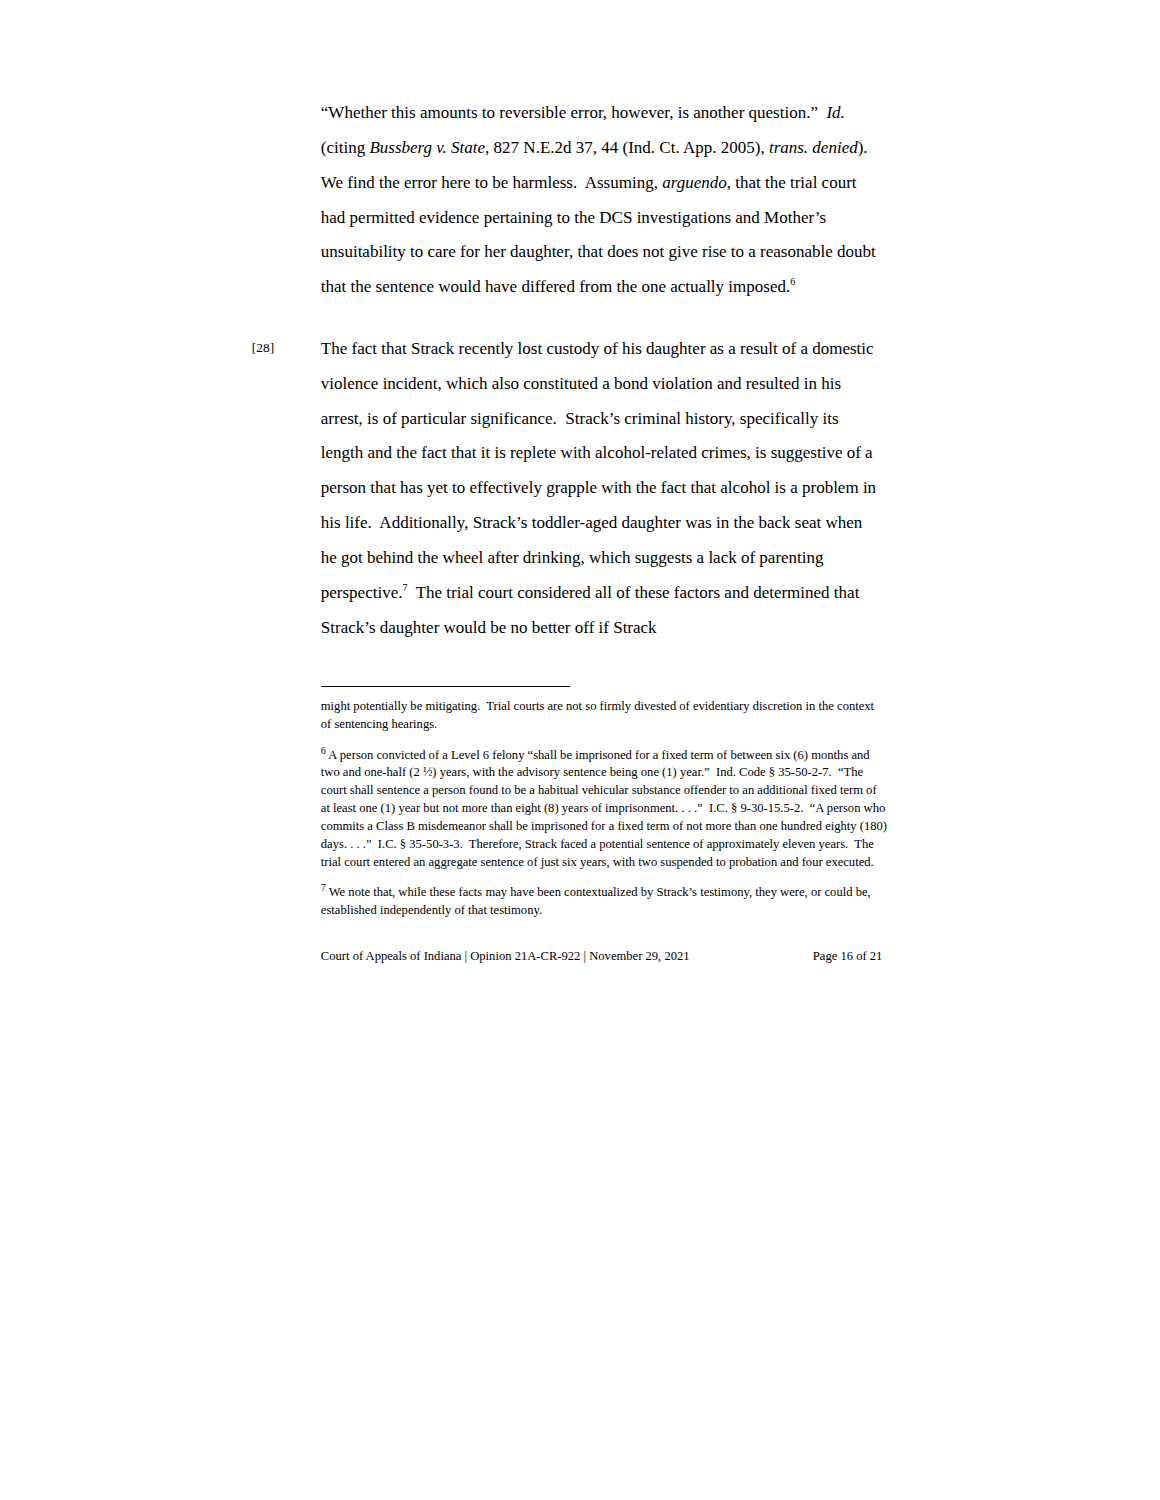“Whether this amounts to reversible error, however, is another question.” Id. (citing Bussberg v. State, 827 N.E.2d 37, 44 (Ind. Ct. App. 2005), trans. denied). We find the error here to be harmless. Assuming, arguendo, that the trial court had permitted evidence pertaining to the DCS investigations and Mother’s unsuitability to care for her daughter, that does not give rise to a reasonable doubt that the sentence would have differed from the one actually imposed.6
[28]
The fact that Strack recently lost custody of his daughter as a result of a domestic violence incident, which also constituted a bond violation and resulted in his arrest, is of particular significance. Strack’s criminal history, specifically its length and the fact that it is replete with alcohol-related crimes, is suggestive of a person that has yet to effectively grapple with the fact that alcohol is a problem in his life. Additionally, Strack’s toddler-aged daughter was in the back seat when he got behind the wheel after drinking, which suggests a lack of parenting perspective.7 The trial court considered all of these factors and determined that Strack’s daughter would be no better off if Strack
might potentially be mitigating. Trial courts are not so firmly divested of evidentiary discretion in the context of sentencing hearings.
6 A person convicted of a Level 6 felony “shall be imprisoned for a fixed term of between six (6) months and two and one-half (2 ½) years, with the advisory sentence being one (1) year.” Ind. Code § 35-50-2-7. “The court shall sentence a person found to be a habitual vehicular substance offender to an additional fixed term of at least one (1) year but not more than eight (8) years of imprisonment. . . .” I.C. § 9-30-15.5-2. “A person who commits a Class B misdemeanor shall be imprisoned for a fixed term of not more than one hundred eighty (180) days. . . .” I.C. § 35-50-3-3. Therefore, Strack faced a potential sentence of approximately eleven years. The trial court entered an aggregate sentence of just six years, with two suspended to probation and four executed.
7 We note that, while these facts may have been contextualized by Strack’s testimony, they were, or could be, established independently of that testimony.
Court of Appeals of Indiana | Opinion 21A-CR-922 | November 29, 2021 Page 16 of 21